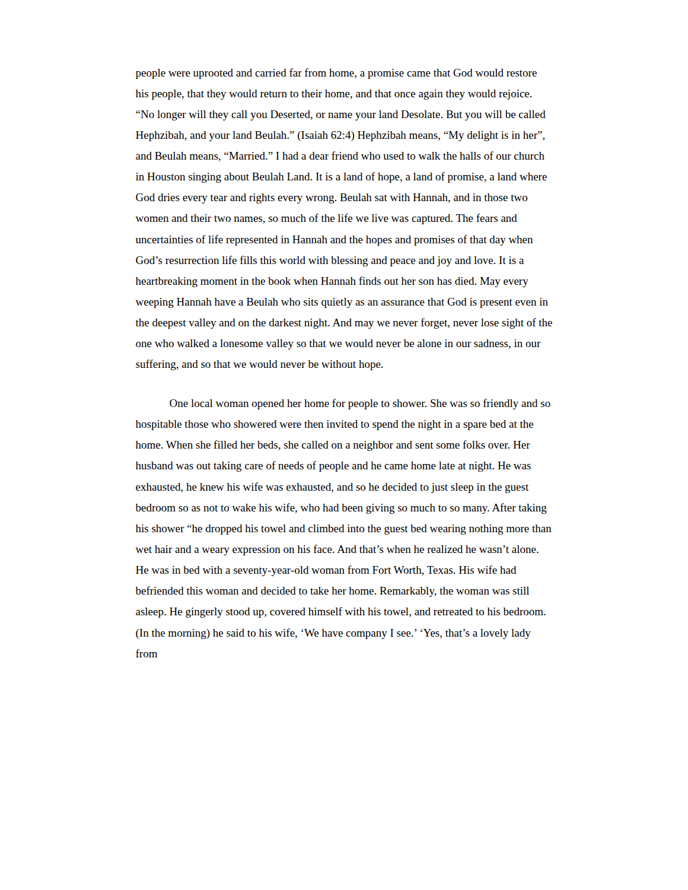people were uprooted and carried far from home, a promise came that God would restore his people, that they would return to their home, and that once again they would rejoice. “No longer will they call you Deserted, or name your land Desolate. But you will be called Hephzibah, and your land Beulah.” (Isaiah 62:4) Hephzibah means, “My delight is in her”, and Beulah means, “Married.” I had a dear friend who used to walk the halls of our church in Houston singing about Beulah Land. It is a land of hope, a land of promise, a land where God dries every tear and rights every wrong. Beulah sat with Hannah, and in those two women and their two names, so much of the life we live was captured. The fears and uncertainties of life represented in Hannah and the hopes and promises of that day when God’s resurrection life fills this world with blessing and peace and joy and love. It is a heartbreaking moment in the book when Hannah finds out her son has died. May every weeping Hannah have a Beulah who sits quietly as an assurance that God is present even in the deepest valley and on the darkest night. And may we never forget, never lose sight of the one who walked a lonesome valley so that we would never be alone in our sadness, in our suffering, and so that we would never be without hope.
One local woman opened her home for people to shower. She was so friendly and so hospitable those who showered were then invited to spend the night in a spare bed at the home. When she filled her beds, she called on a neighbor and sent some folks over. Her husband was out taking care of needs of people and he came home late at night. He was exhausted, he knew his wife was exhausted, and so he decided to just sleep in the guest bedroom so as not to wake his wife, who had been giving so much to so many. After taking his shower “he dropped his towel and climbed into the guest bed wearing nothing more than wet hair and a weary expression on his face. And that’s when he realized he wasn’t alone. He was in bed with a seventy-year-old woman from Fort Worth, Texas. His wife had befriended this woman and decided to take her home. Remarkably, the woman was still asleep. He gingerly stood up, covered himself with his towel, and retreated to his bedroom. (In the morning) he said to his wife, ‘We have company I see.’ ‘Yes, that’s a lovely lady from